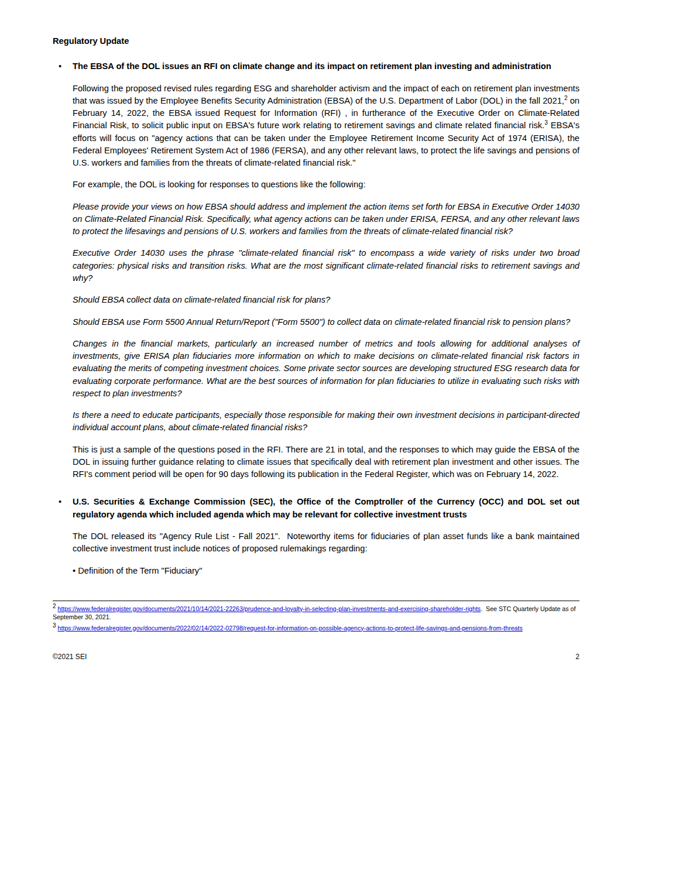Regulatory Update
The EBSA of the DOL issues an RFI on climate change and its impact on retirement plan investing and administration
Following the proposed revised rules regarding ESG and shareholder activism and the impact of each on retirement plan investments that was issued by the Employee Benefits Security Administration (EBSA) of the U.S. Department of Labor (DOL) in the fall 2021,2 on February 14, 2022, the EBSA issued Request for Information (RFI) , in furtherance of the Executive Order on Climate-Related Financial Risk, to solicit public input on EBSA's future work relating to retirement savings and climate related financial risk.3 EBSA's efforts will focus on "agency actions that can be taken under the Employee Retirement Income Security Act of 1974 (ERISA), the Federal Employees' Retirement System Act of 1986 (FERSA), and any other relevant laws, to protect the life savings and pensions of U.S. workers and families from the threats of climate-related financial risk."
For example, the DOL is looking for responses to questions like the following:
Please provide your views on how EBSA should address and implement the action items set forth for EBSA in Executive Order 14030 on Climate-Related Financial Risk. Specifically, what agency actions can be taken under ERISA, FERSA, and any other relevant laws to protect the lifesavings and pensions of U.S. workers and families from the threats of climate-related financial risk?
Executive Order 14030 uses the phrase "climate-related financial risk" to encompass a wide variety of risks under two broad categories: physical risks and transition risks. What are the most significant climate-related financial risks to retirement savings and why?
Should EBSA collect data on climate-related financial risk for plans?
Should EBSA use Form 5500 Annual Return/Report ("Form 5500") to collect data on climate-related financial risk to pension plans?
Changes in the financial markets, particularly an increased number of metrics and tools allowing for additional analyses of investments, give ERISA plan fiduciaries more information on which to make decisions on climate-related financial risk factors in evaluating the merits of competing investment choices. Some private sector sources are developing structured ESG research data for evaluating corporate performance. What are the best sources of information for plan fiduciaries to utilize in evaluating such risks with respect to plan investments?
Is there a need to educate participants, especially those responsible for making their own investment decisions in participant-directed individual account plans, about climate-related financial risks?
This is just a sample of the questions posed in the RFI. There are 21 in total, and the responses to which may guide the EBSA of the DOL in issuing further guidance relating to climate issues that specifically deal with retirement plan investment and other issues. The RFI's comment period will be open for 90 days following its publication in the Federal Register, which was on February 14, 2022.
U.S. Securities & Exchange Commission (SEC), the Office of the Comptroller of the Currency (OCC) and DOL set out regulatory agenda which included agenda which may be relevant for collective investment trusts
The DOL released its "Agency Rule List - Fall 2021". Noteworthy items for fiduciaries of plan asset funds like a bank maintained collective investment trust include notices of proposed rulemakings regarding:
• Definition of the Term "Fiduciary"
2 https://www.federalregister.gov/documents/2021/10/14/2021-22263/prudence-and-loyalty-in-selecting-plan-investments-and-exercising-shareholder-rights. See STC Quarterly Update as of September 30, 2021.
3 https://www.federalregister.gov/documents/2022/02/14/2022-02798/request-for-information-on-possible-agency-actions-to-protect-life-savings-and-pensions-from-threats
©2021 SEI 2